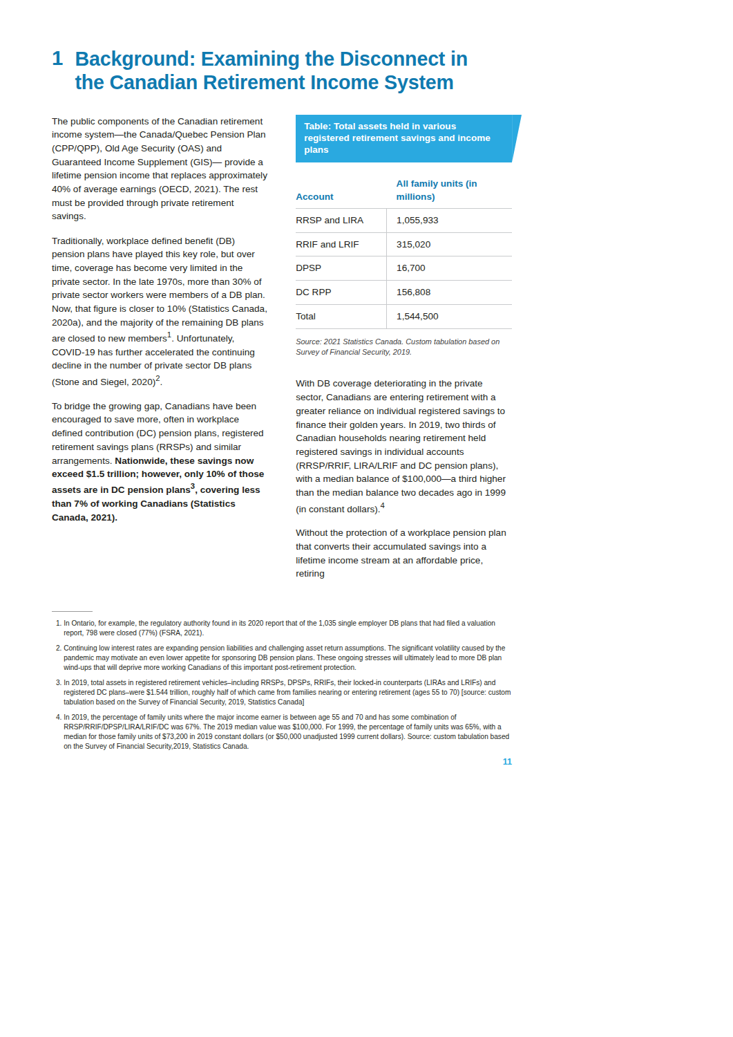1
Background: Examining the Disconnect in
the Canadian Retirement Income System
The public components of the Canadian retirement income system—the Canada/Quebec Pension Plan (CPP/QPP), Old Age Security (OAS) and Guaranteed Income Supplement (GIS)— provide a lifetime pension income that replaces approximately 40% of average earnings (OECD, 2021). The rest must be provided through private retirement savings.
Traditionally, workplace defined benefit (DB) pension plans have played this key role, but over time, coverage has become very limited in the private sector. In the late 1970s, more than 30% of private sector workers were members of a DB plan. Now, that figure is closer to 10% (Statistics Canada, 2020a), and the majority of the remaining DB plans are closed to new members1. Unfortunately, COVID-19 has further accelerated the continuing decline in the number of private sector DB plans (Stone and Siegel, 2020)2.
To bridge the growing gap, Canadians have been encouraged to save more, often in workplace defined contribution (DC) pension plans, registered retirement savings plans (RRSPs) and similar arrangements. Nationwide, these savings now exceed $1.5 trillion; however, only 10% of those assets are in DC pension plans3, covering less than 7% of working Canadians (Statistics Canada, 2021).
Table: Total assets held in various registered retirement savings and income plans
| Account | All family units (in millions) |
| --- | --- |
| RRSP and LIRA | 1,055,933 |
| RRIF and LRIF | 315,020 |
| DPSP | 16,700 |
| DC RPP | 156,808 |
| Total | 1,544,500 |
Source: 2021 Statistics Canada. Custom tabulation based on Survey of Financial Security, 2019.
With DB coverage deteriorating in the private sector, Canadians are entering retirement with a greater reliance on individual registered savings to finance their golden years. In 2019, two thirds of Canadian households nearing retirement held registered savings in individual accounts (RRSP/RRIF, LIRA/LRIF and DC pension plans), with a median balance of $100,000—a third higher than the median balance two decades ago in 1999 (in constant dollars).4
Without the protection of a workplace pension plan that converts their accumulated savings into a lifetime income stream at an affordable price, retiring
In Ontario, for example, the regulatory authority found in its 2020 report that of the 1,035 single employer DB plans that had filed a valuation report, 798 were closed (77%) (FSRA, 2021).
Continuing low interest rates are expanding pension liabilities and challenging asset return assumptions. The significant volatility caused by the pandemic may motivate an even lower appetite for sponsoring DB pension plans. These ongoing stresses will ultimately lead to more DB plan wind-ups that will deprive more working Canadians of this important post-retirement protection.
In 2019, total assets in registered retirement vehicles–including RRSPs, DPSPs, RRIFs, their locked-in counterparts (LIRAs and LRIFs) and registered DC plans–were $1.544 trillion, roughly half of which came from families nearing or entering retirement (ages 55 to 70) [source: custom tabulation based on the Survey of Financial Security, 2019, Statistics Canada]
In 2019, the percentage of family units where the major income earner is between age 55 and 70 and has some combination of RRSP/RRIF/DPSP/LIRA/LRIF/DC was 67%. The 2019 median value was $100,000. For 1999, the percentage of family units was 65%, with a median for those family units of $73,200 in 2019 constant dollars (or $50,000 unadjusted 1999 current dollars). Source: custom tabulation based on the Survey of Financial Security,2019, Statistics Canada.
11